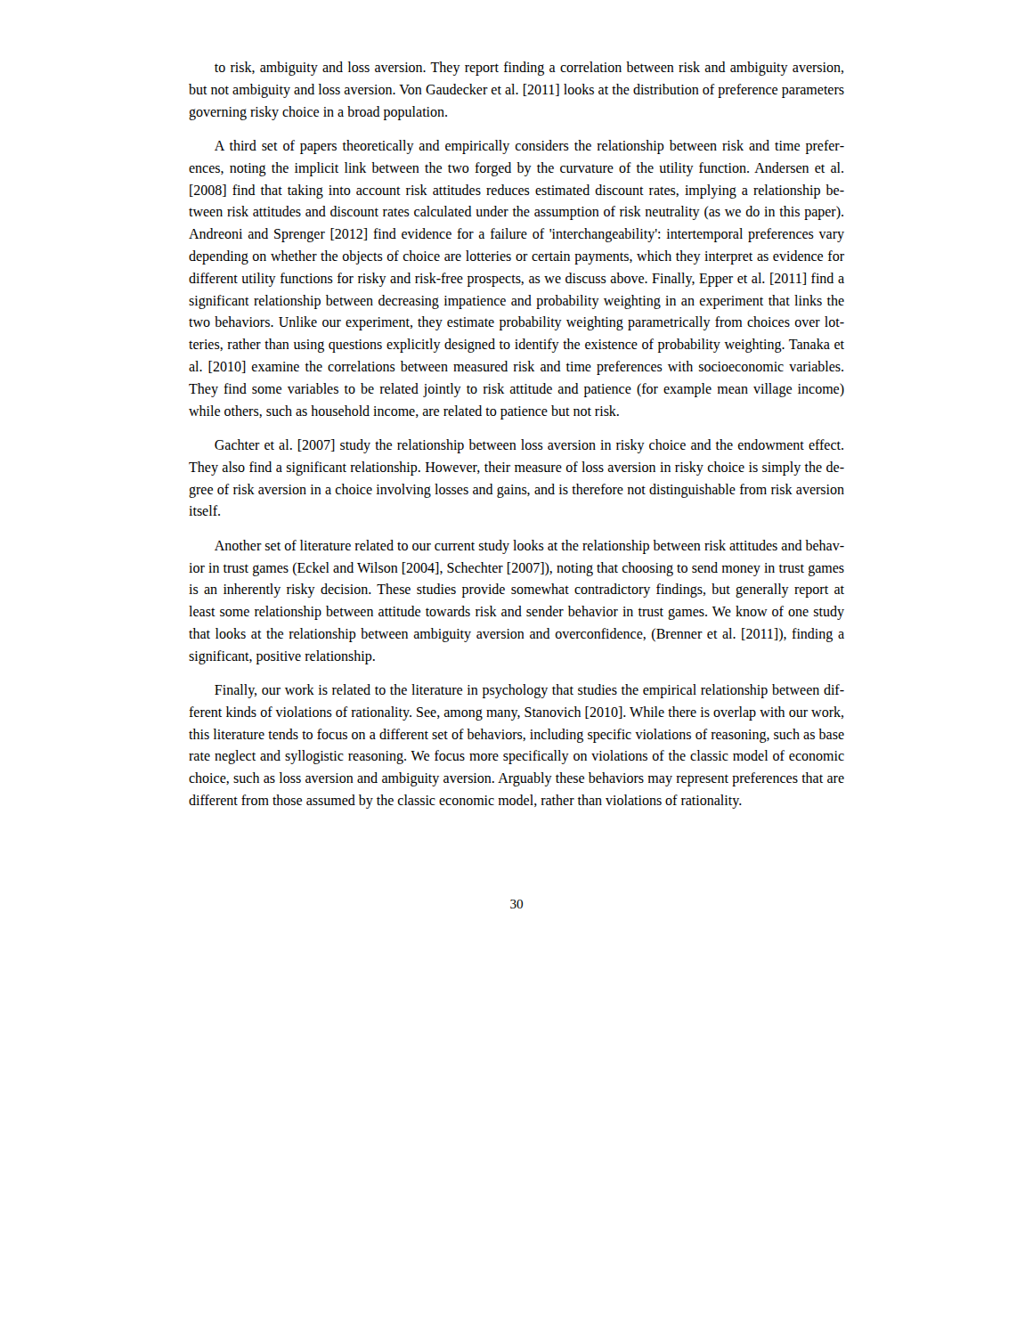to risk, ambiguity and loss aversion. They report finding a correlation between risk and ambiguity aversion, but not ambiguity and loss aversion. Von Gaudecker et al. [2011] looks at the distribution of preference parameters governing risky choice in a broad population.
A third set of papers theoretically and empirically considers the relationship between risk and time preferences, noting the implicit link between the two forged by the curvature of the utility function. Andersen et al. [2008] find that taking into account risk attitudes reduces estimated discount rates, implying a relationship between risk attitudes and discount rates calculated under the assumption of risk neutrality (as we do in this paper). Andreoni and Sprenger [2012] find evidence for a failure of 'interchangeability': intertemporal preferences vary depending on whether the objects of choice are lotteries or certain payments, which they interpret as evidence for different utility functions for risky and risk-free prospects, as we discuss above. Finally, Epper et al. [2011] find a significant relationship between decreasing impatience and probability weighting in an experiment that links the two behaviors. Unlike our experiment, they estimate probability weighting parametrically from choices over lotteries, rather than using questions explicitly designed to identify the existence of probability weighting. Tanaka et al. [2010] examine the correlations between measured risk and time preferences with socioeconomic variables. They find some variables to be related jointly to risk attitude and patience (for example mean village income) while others, such as household income, are related to patience but not risk.
Gachter et al. [2007] study the relationship between loss aversion in risky choice and the endowment effect. They also find a significant relationship. However, their measure of loss aversion in risky choice is simply the degree of risk aversion in a choice involving losses and gains, and is therefore not distinguishable from risk aversion itself.
Another set of literature related to our current study looks at the relationship between risk attitudes and behavior in trust games (Eckel and Wilson [2004], Schechter [2007]), noting that choosing to send money in trust games is an inherently risky decision. These studies provide somewhat contradictory findings, but generally report at least some relationship between attitude towards risk and sender behavior in trust games. We know of one study that looks at the relationship between ambiguity aversion and overconfidence, (Brenner et al. [2011]), finding a significant, positive relationship.
Finally, our work is related to the literature in psychology that studies the empirical relationship between different kinds of violations of rationality. See, among many, Stanovich [2010]. While there is overlap with our work, this literature tends to focus on a different set of behaviors, including specific violations of reasoning, such as base rate neglect and syllogistic reasoning. We focus more specifically on violations of the classic model of economic choice, such as loss aversion and ambiguity aversion. Arguably these behaviors may represent preferences that are different from those assumed by the classic economic model, rather than violations of rationality.
30